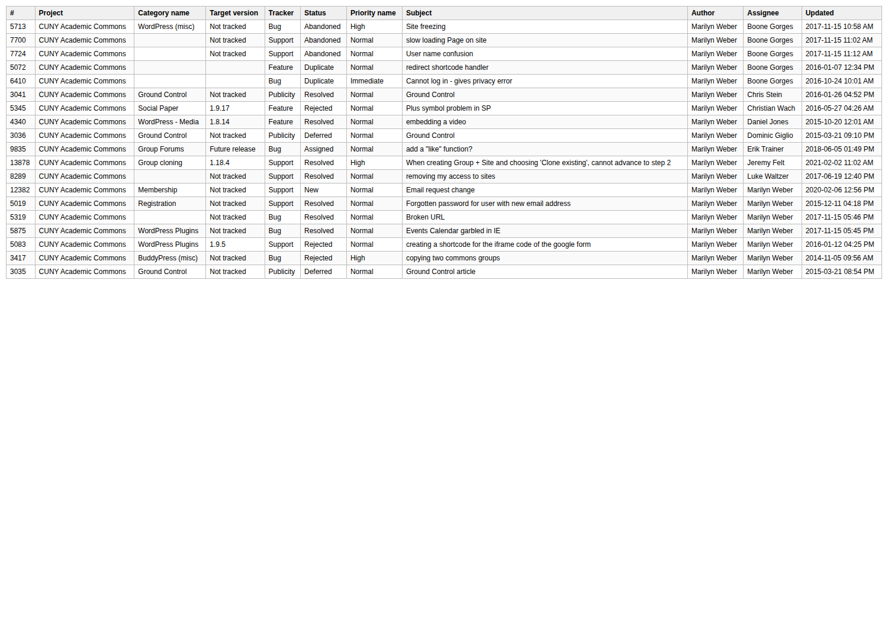| # | Project | Category name | Target version | Tracker | Status | Priority name | Subject | Author | Assignee | Updated |
| --- | --- | --- | --- | --- | --- | --- | --- | --- | --- | --- |
| 5713 | CUNY Academic Commons | WordPress (misc) | Not tracked | Bug | Abandoned | High | Site freezing | Marilyn Weber | Boone Gorges | 2017-11-15 10:58 AM |
| 7700 | CUNY Academic Commons | | Not tracked | Support | Abandoned | Normal | slow loading Page on site | Marilyn Weber | Boone Gorges | 2017-11-15 11:02 AM |
| 7724 | CUNY Academic Commons | | Not tracked | Support | Abandoned | Normal | User name confusion | Marilyn Weber | Boone Gorges | 2017-11-15 11:12 AM |
| 5072 | CUNY Academic Commons | | | Feature | Duplicate | Normal | redirect shortcode handler | Marilyn Weber | Boone Gorges | 2016-01-07 12:34 PM |
| 6410 | CUNY Academic Commons | | | Bug | Duplicate | Immediate | Cannot log in - gives privacy error | Marilyn Weber | Boone Gorges | 2016-10-24 10:01 AM |
| 3041 | CUNY Academic Commons | Ground Control | Not tracked | Publicity | Resolved | Normal | Ground Control | Marilyn Weber | Chris Stein | 2016-01-26 04:52 PM |
| 5345 | CUNY Academic Commons | Social Paper | 1.9.17 | Feature | Rejected | Normal | Plus symbol problem in SP | Marilyn Weber | Christian Wach | 2016-05-27 04:26 AM |
| 4340 | CUNY Academic Commons | WordPress - Media | 1.8.14 | Feature | Resolved | Normal | embedding a video | Marilyn Weber | Daniel Jones | 2015-10-20 12:01 AM |
| 3036 | CUNY Academic Commons | Ground Control | Not tracked | Publicity | Deferred | Normal | Ground Control | Marilyn Weber | Dominic Giglio | 2015-03-21 09:10 PM |
| 9835 | CUNY Academic Commons | Group Forums | Future release | Bug | Assigned | Normal | add a "like" function? | Marilyn Weber | Erik Trainer | 2018-06-05 01:49 PM |
| 13878 | CUNY Academic Commons | Group cloning | 1.18.4 | Support | Resolved | High | When creating Group + Site and choosing 'Clone existing', cannot advance to step 2 | Marilyn Weber | Jeremy Felt | 2021-02-02 11:02 AM |
| 8289 | CUNY Academic Commons | | Not tracked | Support | Resolved | Normal | removing my access to sites | Marilyn Weber | Luke Waltzer | 2017-06-19 12:40 PM |
| 12382 | CUNY Academic Commons | Membership | Not tracked | Support | New | Normal | Email request change | Marilyn Weber | Marilyn Weber | 2020-02-06 12:56 PM |
| 5019 | CUNY Academic Commons | Registration | Not tracked | Support | Resolved | Normal | Forgotten password for user with new email address | Marilyn Weber | Marilyn Weber | 2015-12-11 04:18 PM |
| 5319 | CUNY Academic Commons | | Not tracked | Bug | Resolved | Normal | Broken URL | Marilyn Weber | Marilyn Weber | 2017-11-15 05:46 PM |
| 5875 | CUNY Academic Commons | WordPress Plugins | Not tracked | Bug | Resolved | Normal | Events Calendar garbled in IE | Marilyn Weber | Marilyn Weber | 2017-11-15 05:45 PM |
| 5083 | CUNY Academic Commons | WordPress Plugins | 1.9.5 | Support | Rejected | Normal | creating a shortcode for the iframe code of the google form | Marilyn Weber | Marilyn Weber | 2016-01-12 04:25 PM |
| 3417 | CUNY Academic Commons | BuddyPress (misc) | Not tracked | Bug | Rejected | High | copying two commons groups | Marilyn Weber | Marilyn Weber | 2014-11-05 09:56 AM |
| 3035 | CUNY Academic Commons | Ground Control | Not tracked | Publicity | Deferred | Normal | Ground Control article | Marilyn Weber | Marilyn Weber | 2015-03-21 08:54 PM |